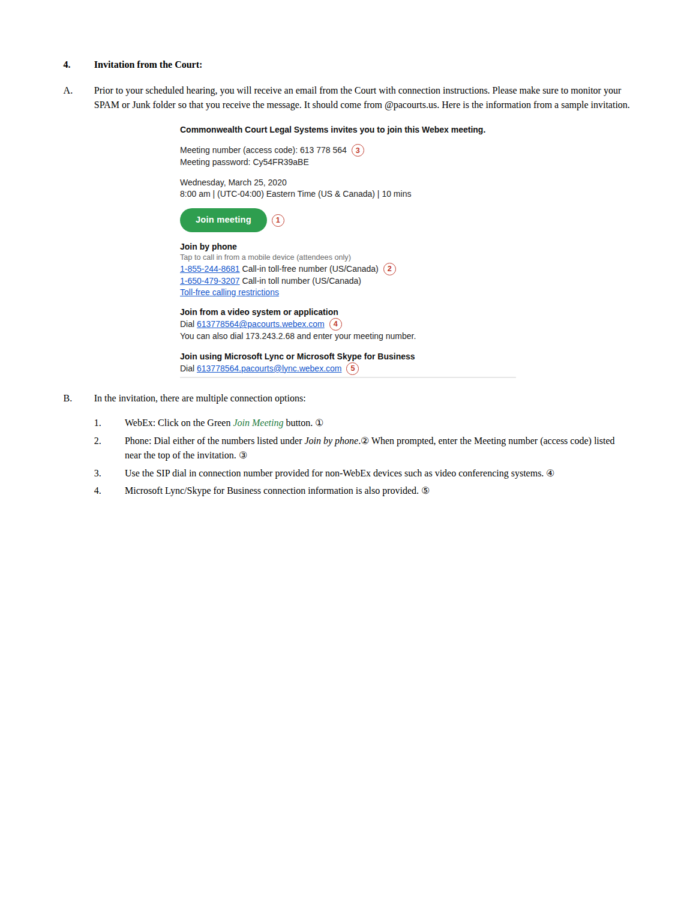4. Invitation from the Court:
A.
Prior to your scheduled hearing, you will receive an email from the Court with connection instructions. Please make sure to monitor your SPAM or Junk folder so that you receive the message. It should come from @pacourts.us. Here is the information from a sample invitation.
Commonwealth Court Legal Systems invites you to join this Webex meeting.
Meeting number (access code): 613 778 564 3
Meeting password: Cy54FR39aBE
Wednesday, March 25, 2020
8:00 am | (UTC-04:00) Eastern Time (US & Canada) | 10 mins
Join meeting 1
Join by phone
Tap to call in from a mobile device (attendees only)
1-855-244-8681 Call-in toll-free number (US/Canada) 2
1-650-479-3207 Call-in toll number (US/Canada)
Toll-free calling restrictions
Join from a video system or application
Dial 613778564@pacourts.webex.com 4
You can also dial 173.243.2.68 and enter your meeting number.
Join using Microsoft Lync or Microsoft Skype for Business
Dial 613778564.pacourts@lync.webex.com 5
B.
In the invitation, there are multiple connection options:
1.
WebEx: Click on the Green Join Meeting button. ①
2.
Phone: Dial either of the numbers listed under Join by phone.② When prompted, enter the Meeting number (access code) listed near the top of the invitation. ③
3.
Use the SIP dial in connection number provided for non-WebEx devices such as video conferencing systems. ④
4.
Microsoft Lync/Skype for Business connection information is also provided. ⑤